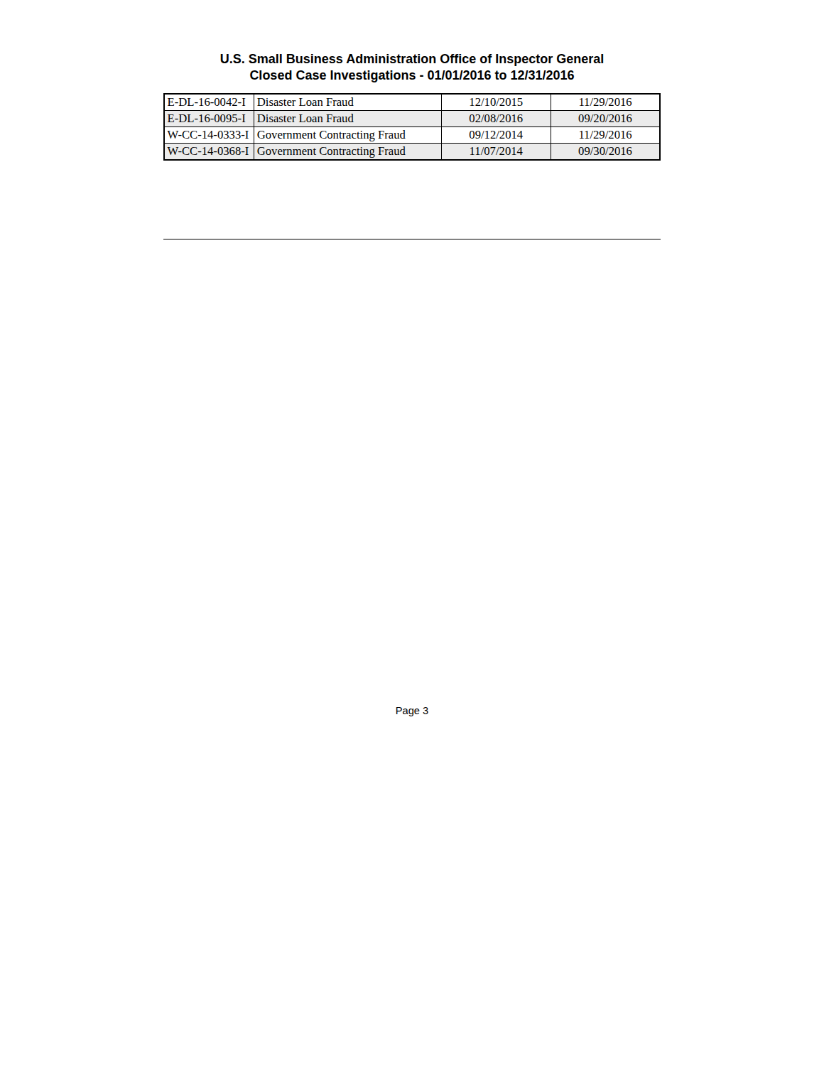U.S. Small Business Administration Office of Inspector General
Closed Case Investigations - 01/01/2016 to 12/31/2016
| E-DL-16-0042-I | Disaster Loan Fraud | 12/10/2015 | 11/29/2016 |
| E-DL-16-0095-I | Disaster Loan Fraud | 02/08/2016 | 09/20/2016 |
| W-CC-14-0333-I | Government Contracting Fraud | 09/12/2014 | 11/29/2016 |
| W-CC-14-0368-I | Government Contracting Fraud | 11/07/2014 | 09/30/2016 |
Page 3